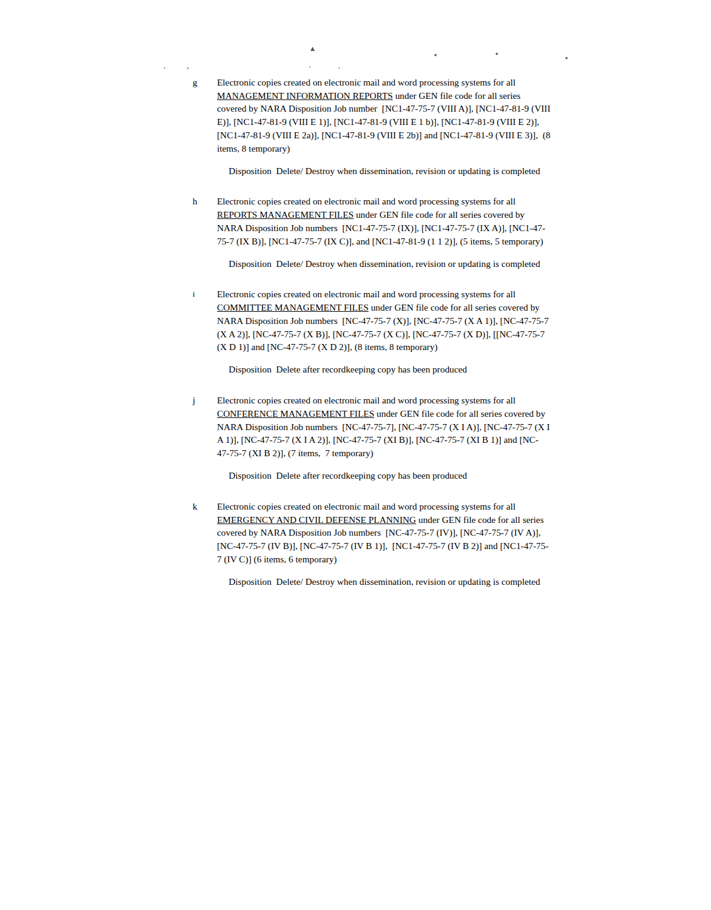. , ▲ . . • • •
g
Electronic copies created on electronic mail and word processing systems for all MANAGEMENT INFORMATION REPORTS under GEN file code for all series covered by NARA Disposition Job number [NC1-47-75-7 (VIII A)], [NC1-47-81-9 (VIII E)], [NC1-47-81-9 (VIII E 1)], [NC1-47-81-9 (VIII E 1 b)], [NC1-47-81-9 (VIII E 2)], [NC1-47-81-9 (VIII E 2a)], [NC1-47-81-9 (VIII E 2b)] and [NC1-47-81-9 (VIII E 3)], (8 items, 8 temporary)
Disposition Delete/ Destroy when dissemination, revision or updating is completed
h
Electronic copies created on electronic mail and word processing systems for all REPORTS MANAGEMENT FILES under GEN file code for all series covered by NARA Disposition Job numbers [NC1-47-75-7 (IX)], [NC1-47-75-7 (IX A)], [NC1-47-75-7 (IX B)], [NC1-47-75-7 (IX C)], and [NC1-47-81-9 (1 1 2)], (5 items, 5 temporary)
Disposition Delete/ Destroy when dissemination, revision or updating is completed
i
Electronic copies created on electronic mail and word processing systems for all COMMITTEE MANAGEMENT FILES under GEN file code for all series covered by NARA Disposition Job numbers [NC-47-75-7 (X)], [NC-47-75-7 (X A 1)], [NC-47-75-7 (X A 2)], [NC-47-75-7 (X B)], [NC-47-75-7 (X C)], [NC-47-75-7 (X D)], [[NC-47-75-7 (X D 1)] and [NC-47-75-7 (X D 2)], (8 items, 8 temporary)
Disposition Delete after recordkeeping copy has been produced
j
Electronic copies created on electronic mail and word processing systems for all CONFERENCE MANAGEMENT FILES under GEN file code for all series covered by NARA Disposition Job numbers [NC-47-75-7], [NC-47-75-7 (X I A)], [NC-47-75-7 (X I A 1)], [NC-47-75-7 (X I A 2)], [NC-47-75-7 (XI B)], [NC-47-75-7 (XI B 1)] and [NC-47-75-7 (XI B 2)], (7 items, 7 temporary)
Disposition Delete after recordkeeping copy has been produced
k
Electronic copies created on electronic mail and word processing systems for all EMERGENCY AND CIVIL DEFENSE PLANNING under GEN file code for all series covered by NARA Disposition Job numbers [NC-47-75-7 (IV)], [NC-47-75-7 (IV A)], [NC-47-75-7 (IV B)], [NC-47-75-7 (IV B 1)], [NC1-47-75-7 (IV B 2)] and [NC1-47-75-7 (IV C)] (6 items, 6 temporary)
Disposition Delete/ Destroy when dissemination, revision or updating is completed